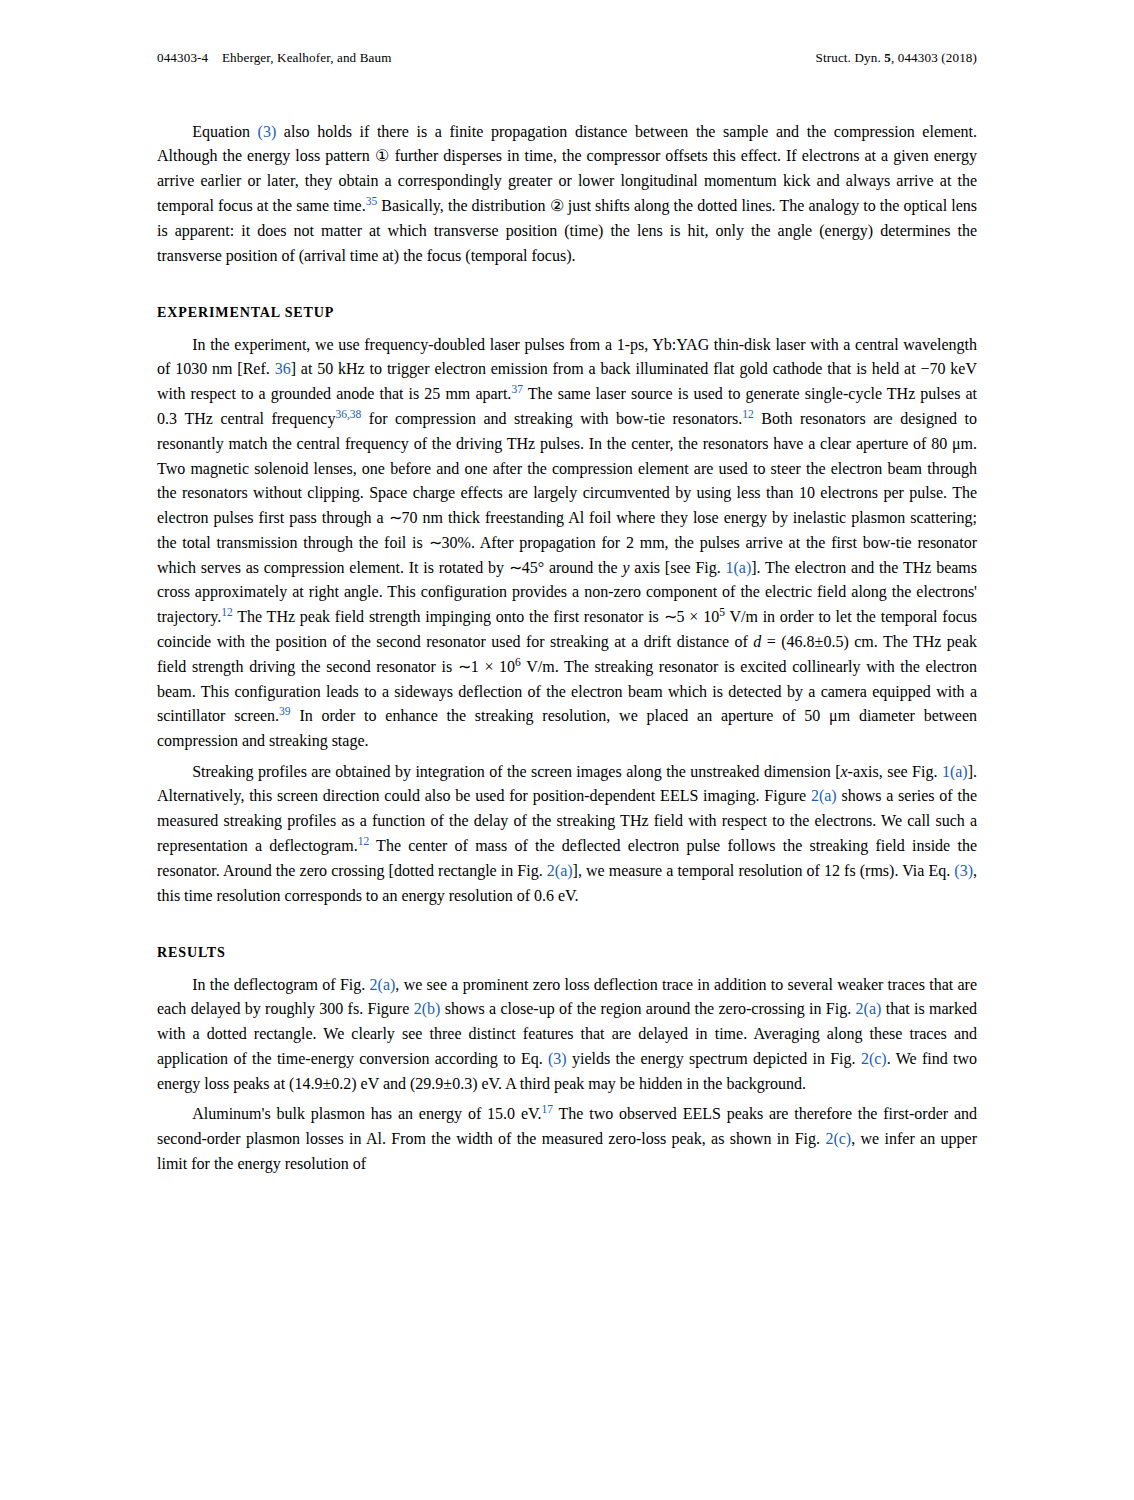044303-4 Ehberger, Kealhofer, and Baum Struct. Dyn. 5, 044303 (2018)
Equation (3) also holds if there is a finite propagation distance between the sample and the compression element. Although the energy loss pattern ① further disperses in time, the compressor offsets this effect. If electrons at a given energy arrive earlier or later, they obtain a correspondingly greater or lower longitudinal momentum kick and always arrive at the temporal focus at the same time.35 Basically, the distribution ② just shifts along the dotted lines. The analogy to the optical lens is apparent: it does not matter at which transverse position (time) the lens is hit, only the angle (energy) determines the transverse position of (arrival time at) the focus (temporal focus).
Experimental setup
In the experiment, we use frequency-doubled laser pulses from a 1-ps, Yb:YAG thin-disk laser with a central wavelength of 1030 nm [Ref. 36] at 50 kHz to trigger electron emission from a back illuminated flat gold cathode that is held at −70 keV with respect to a grounded anode that is 25 mm apart.37 The same laser source is used to generate single-cycle THz pulses at 0.3 THz central frequency36,38 for compression and streaking with bow-tie resonators.12 Both resonators are designed to resonantly match the central frequency of the driving THz pulses. In the center, the resonators have a clear aperture of 80 μm. Two magnetic solenoid lenses, one before and one after the compression element are used to steer the electron beam through the resonators without clipping. Space charge effects are largely circumvented by using less than 10 electrons per pulse. The electron pulses first pass through a ∼70 nm thick freestanding Al foil where they lose energy by inelastic plasmon scattering; the total transmission through the foil is ∼30%. After propagation for 2 mm, the pulses arrive at the first bow-tie resonator which serves as compression element. It is rotated by ∼45° around the y axis [see Fig. 1(a)]. The electron and the THz beams cross approximately at right angle. This configuration provides a non-zero component of the electric field along the electrons' trajectory.12 The THz peak field strength impinging onto the first resonator is ∼5 × 105 V/m in order to let the temporal focus coincide with the position of the second resonator used for streaking at a drift distance of d = (46.8±0.5) cm. The THz peak field strength driving the second resonator is ∼1 × 106 V/m. The streaking resonator is excited collinearly with the electron beam. This configuration leads to a sideways deflection of the electron beam which is detected by a camera equipped with a scintillator screen.39 In order to enhance the streaking resolution, we placed an aperture of 50 μm diameter between compression and streaking stage.
Streaking profiles are obtained by integration of the screen images along the unstreaked dimension [x-axis, see Fig. 1(a)]. Alternatively, this screen direction could also be used for position-dependent EELS imaging. Figure 2(a) shows a series of the measured streaking profiles as a function of the delay of the streaking THz field with respect to the electrons. We call such a representation a deflectogram.12 The center of mass of the deflected electron pulse follows the streaking field inside the resonator. Around the zero crossing [dotted rectangle in Fig. 2(a)], we measure a temporal resolution of 12 fs (rms). Via Eq. (3), this time resolution corresponds to an energy resolution of 0.6 eV.
Results
In the deflectogram of Fig. 2(a), we see a prominent zero loss deflection trace in addition to several weaker traces that are each delayed by roughly 300 fs. Figure 2(b) shows a close-up of the region around the zero-crossing in Fig. 2(a) that is marked with a dotted rectangle. We clearly see three distinct features that are delayed in time. Averaging along these traces and application of the time-energy conversion according to Eq. (3) yields the energy spectrum depicted in Fig. 2(c). We find two energy loss peaks at (14.9±0.2) eV and (29.9±0.3) eV. A third peak may be hidden in the background.
Aluminum's bulk plasmon has an energy of 15.0 eV.17 The two observed EELS peaks are therefore the first-order and second-order plasmon losses in Al. From the width of the measured zero-loss peak, as shown in Fig. 2(c), we infer an upper limit for the energy resolution of